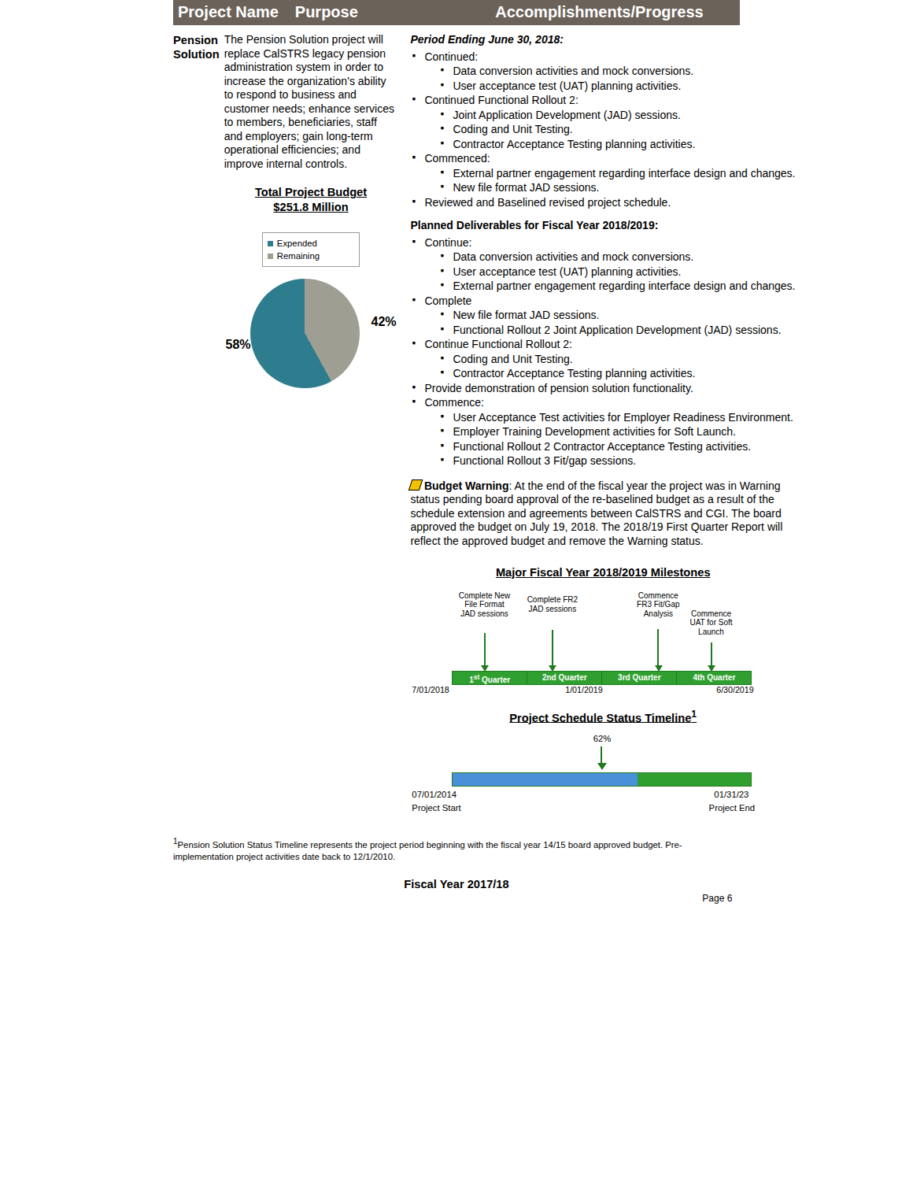Project Name
Purpose
Accomplishments/Progress
Pension
Solution
The Pension Solution project will replace CalSTRS legacy pension administration system in order to increase the organization’s ability to respond to business and customer needs; enhance services to members, beneficiaries, staff and employers; gain long-term operational efficiencies; and improve internal controls.
Total Project Budget
$251.8 Million
Expended
Remaining
42%
58%
Period Ending June 30, 2018:
Continued:
Data conversion activities and mock conversions.
User acceptance test (UAT) planning activities.
Continued Functional Rollout 2:
Joint Application Development (JAD) sessions.
Coding and Unit Testing.
Contractor Acceptance Testing planning activities.
Commenced:
External partner engagement regarding interface design and changes.
New file format JAD sessions.
Reviewed and Baselined revised project schedule.
Planned Deliverables for Fiscal Year 2018/2019:
Continue:
Data conversion activities and mock conversions.
User acceptance test (UAT) planning activities.
External partner engagement regarding interface design and changes.
Complete
New file format JAD sessions.
Functional Rollout 2 Joint Application Development (JAD) sessions.
Continue Functional Rollout 2:
Coding and Unit Testing.
Contractor Acceptance Testing planning activities.
Provide demonstration of pension solution functionality.
Commence:
User Acceptance Test activities for Employer Readiness Environment.
Employer Training Development activities for Soft Launch.
Functional Rollout 2 Contractor Acceptance Testing activities.
Functional Rollout 3 Fit/gap sessions.
Budget Warning: At the end of the fiscal year the project was in Warning status pending board approval of the re-baselined budget as a result of the schedule extension and agreements between CalSTRS and CGI. The board approved the budget on July 19, 2018. The 2018/19 First Quarter Report will reflect the approved budget and remove the Warning status.
Major Fiscal Year 2018/2019 Milestones
Complete New File Format JAD sessions
Complete FR2 JAD sessions
Commence FR3 Fit/Gap Analysis
Commence UAT for Soft Launch
1st Quarter
2nd Quarter
3rd Quarter
4th Quarter
7/01/2018 1/01/2019 6/30/2019
Project Schedule Status Timeline1
62%
07/01/2014 01/31/23
Project Start Project End
1Pension Solution Status Timeline represents the project period beginning with the fiscal year 14/15 board approved budget. Pre-implementation project activities date back to 12/1/2010.
Fiscal Year 2017/18
Page 6